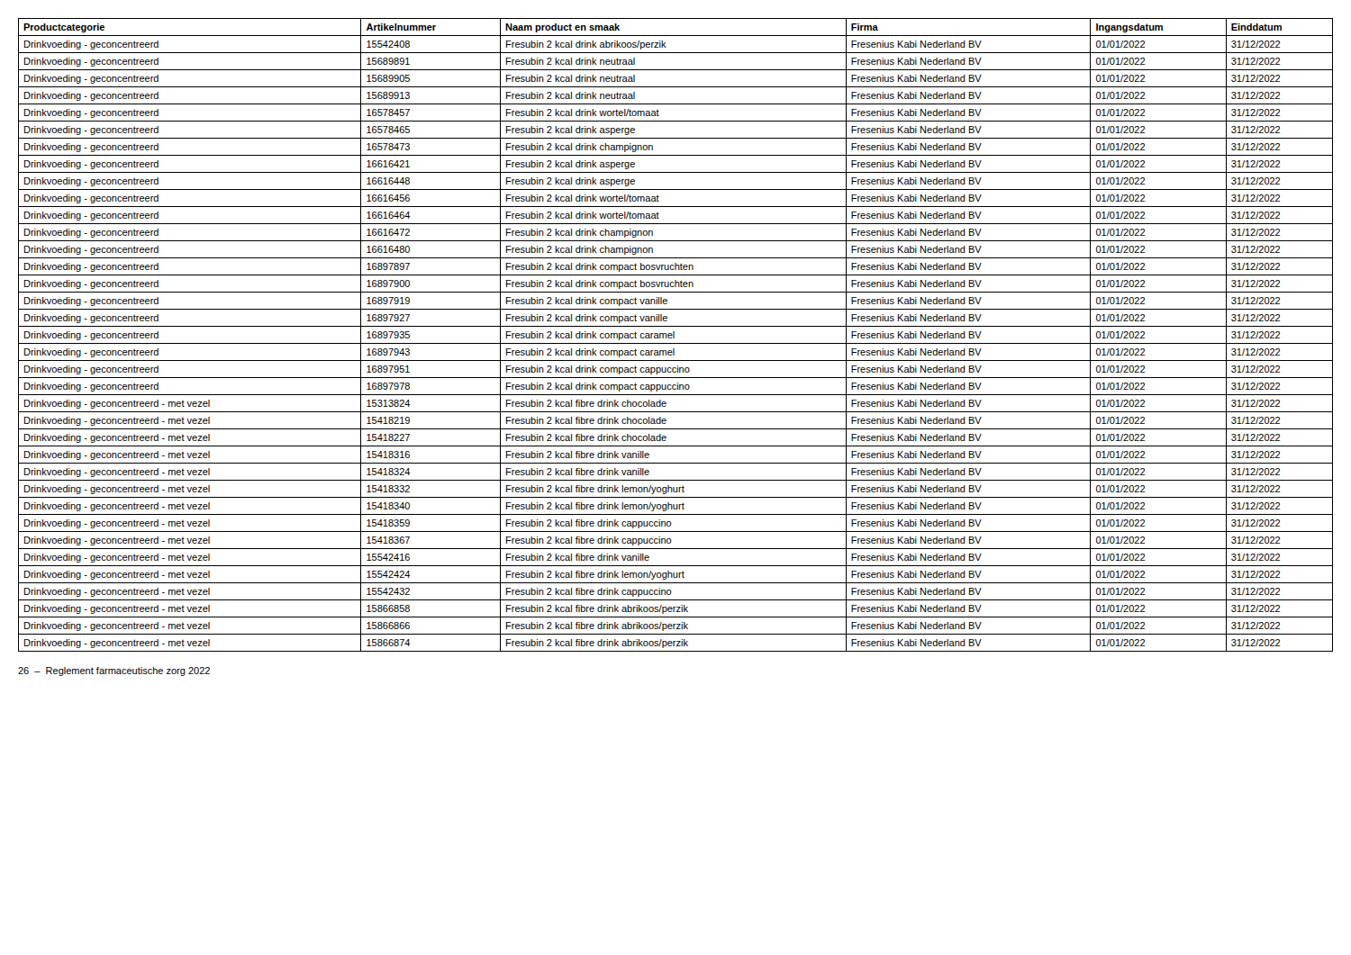| Productcategorie | Artikelnummer | Naam product en smaak | Firma | Ingangsdatum | Einddatum |
| --- | --- | --- | --- | --- | --- |
| Drinkvoeding - geconcentreerd | 15542408 | Fresubin 2 kcal drink abrikoos/perzik | Fresenius Kabi Nederland BV | 01/01/2022 | 31/12/2022 |
| Drinkvoeding - geconcentreerd | 15689891 | Fresubin 2 kcal drink neutraal | Fresenius Kabi Nederland BV | 01/01/2022 | 31/12/2022 |
| Drinkvoeding - geconcentreerd | 15689905 | Fresubin 2 kcal drink neutraal | Fresenius Kabi Nederland BV | 01/01/2022 | 31/12/2022 |
| Drinkvoeding - geconcentreerd | 15689913 | Fresubin 2 kcal drink neutraal | Fresenius Kabi Nederland BV | 01/01/2022 | 31/12/2022 |
| Drinkvoeding - geconcentreerd | 16578457 | Fresubin 2 kcal drink wortel/tomaat | Fresenius Kabi Nederland BV | 01/01/2022 | 31/12/2022 |
| Drinkvoeding - geconcentreerd | 16578465 | Fresubin 2 kcal drink asperge | Fresenius Kabi Nederland BV | 01/01/2022 | 31/12/2022 |
| Drinkvoeding - geconcentreerd | 16578473 | Fresubin 2 kcal drink champignon | Fresenius Kabi Nederland BV | 01/01/2022 | 31/12/2022 |
| Drinkvoeding - geconcentreerd | 16616421 | Fresubin 2 kcal drink asperge | Fresenius Kabi Nederland BV | 01/01/2022 | 31/12/2022 |
| Drinkvoeding - geconcentreerd | 16616448 | Fresubin 2 kcal drink asperge | Fresenius Kabi Nederland BV | 01/01/2022 | 31/12/2022 |
| Drinkvoeding - geconcentreerd | 16616456 | Fresubin 2 kcal drink wortel/tomaat | Fresenius Kabi Nederland BV | 01/01/2022 | 31/12/2022 |
| Drinkvoeding - geconcentreerd | 16616464 | Fresubin 2 kcal drink wortel/tomaat | Fresenius Kabi Nederland BV | 01/01/2022 | 31/12/2022 |
| Drinkvoeding - geconcentreerd | 16616472 | Fresubin 2 kcal drink champignon | Fresenius Kabi Nederland BV | 01/01/2022 | 31/12/2022 |
| Drinkvoeding - geconcentreerd | 16616480 | Fresubin 2 kcal drink champignon | Fresenius Kabi Nederland BV | 01/01/2022 | 31/12/2022 |
| Drinkvoeding - geconcentreerd | 16897897 | Fresubin 2 kcal drink compact bosvruchten | Fresenius Kabi Nederland BV | 01/01/2022 | 31/12/2022 |
| Drinkvoeding - geconcentreerd | 16897900 | Fresubin 2 kcal drink compact bosvruchten | Fresenius Kabi Nederland BV | 01/01/2022 | 31/12/2022 |
| Drinkvoeding - geconcentreerd | 16897919 | Fresubin 2 kcal drink compact vanille | Fresenius Kabi Nederland BV | 01/01/2022 | 31/12/2022 |
| Drinkvoeding - geconcentreerd | 16897927 | Fresubin 2 kcal drink compact vanille | Fresenius Kabi Nederland BV | 01/01/2022 | 31/12/2022 |
| Drinkvoeding - geconcentreerd | 16897935 | Fresubin 2 kcal drink compact caramel | Fresenius Kabi Nederland BV | 01/01/2022 | 31/12/2022 |
| Drinkvoeding - geconcentreerd | 16897943 | Fresubin 2 kcal drink compact caramel | Fresenius Kabi Nederland BV | 01/01/2022 | 31/12/2022 |
| Drinkvoeding - geconcentreerd | 16897951 | Fresubin 2 kcal drink compact cappuccino | Fresenius Kabi Nederland BV | 01/01/2022 | 31/12/2022 |
| Drinkvoeding - geconcentreerd | 16897978 | Fresubin 2 kcal drink compact cappuccino | Fresenius Kabi Nederland BV | 01/01/2022 | 31/12/2022 |
| Drinkvoeding - geconcentreerd - met vezel | 15313824 | Fresubin 2 kcal fibre drink chocolade | Fresenius Kabi Nederland BV | 01/01/2022 | 31/12/2022 |
| Drinkvoeding - geconcentreerd - met vezel | 15418219 | Fresubin 2 kcal fibre drink chocolade | Fresenius Kabi Nederland BV | 01/01/2022 | 31/12/2022 |
| Drinkvoeding - geconcentreerd - met vezel | 15418227 | Fresubin 2 kcal fibre drink chocolade | Fresenius Kabi Nederland BV | 01/01/2022 | 31/12/2022 |
| Drinkvoeding - geconcentreerd - met vezel | 15418316 | Fresubin 2 kcal fibre drink vanille | Fresenius Kabi Nederland BV | 01/01/2022 | 31/12/2022 |
| Drinkvoeding - geconcentreerd - met vezel | 15418324 | Fresubin 2 kcal fibre drink vanille | Fresenius Kabi Nederland BV | 01/01/2022 | 31/12/2022 |
| Drinkvoeding - geconcentreerd - met vezel | 15418332 | Fresubin 2 kcal fibre drink lemon/yoghurt | Fresenius Kabi Nederland BV | 01/01/2022 | 31/12/2022 |
| Drinkvoeding - geconcentreerd - met vezel | 15418340 | Fresubin 2 kcal fibre drink lemon/yoghurt | Fresenius Kabi Nederland BV | 01/01/2022 | 31/12/2022 |
| Drinkvoeding - geconcentreerd - met vezel | 15418359 | Fresubin 2 kcal fibre drink cappuccino | Fresenius Kabi Nederland BV | 01/01/2022 | 31/12/2022 |
| Drinkvoeding - geconcentreerd - met vezel | 15418367 | Fresubin 2 kcal fibre drink cappuccino | Fresenius Kabi Nederland BV | 01/01/2022 | 31/12/2022 |
| Drinkvoeding - geconcentreerd - met vezel | 15542416 | Fresubin 2 kcal fibre drink vanille | Fresenius Kabi Nederland BV | 01/01/2022 | 31/12/2022 |
| Drinkvoeding - geconcentreerd - met vezel | 15542424 | Fresubin 2 kcal fibre drink lemon/yoghurt | Fresenius Kabi Nederland BV | 01/01/2022 | 31/12/2022 |
| Drinkvoeding - geconcentreerd - met vezel | 15542432 | Fresubin 2 kcal fibre drink cappuccino | Fresenius Kabi Nederland BV | 01/01/2022 | 31/12/2022 |
| Drinkvoeding - geconcentreerd - met vezel | 15866858 | Fresubin 2 kcal fibre drink abrikoos/perzik | Fresenius Kabi Nederland BV | 01/01/2022 | 31/12/2022 |
| Drinkvoeding - geconcentreerd - met vezel | 15866866 | Fresubin 2 kcal fibre drink abrikoos/perzik | Fresenius Kabi Nederland BV | 01/01/2022 | 31/12/2022 |
| Drinkvoeding - geconcentreerd - met vezel | 15866874 | Fresubin 2 kcal fibre drink abrikoos/perzik | Fresenius Kabi Nederland BV | 01/01/2022 | 31/12/2022 |
26 – Reglement farmaceutische zorg 2022